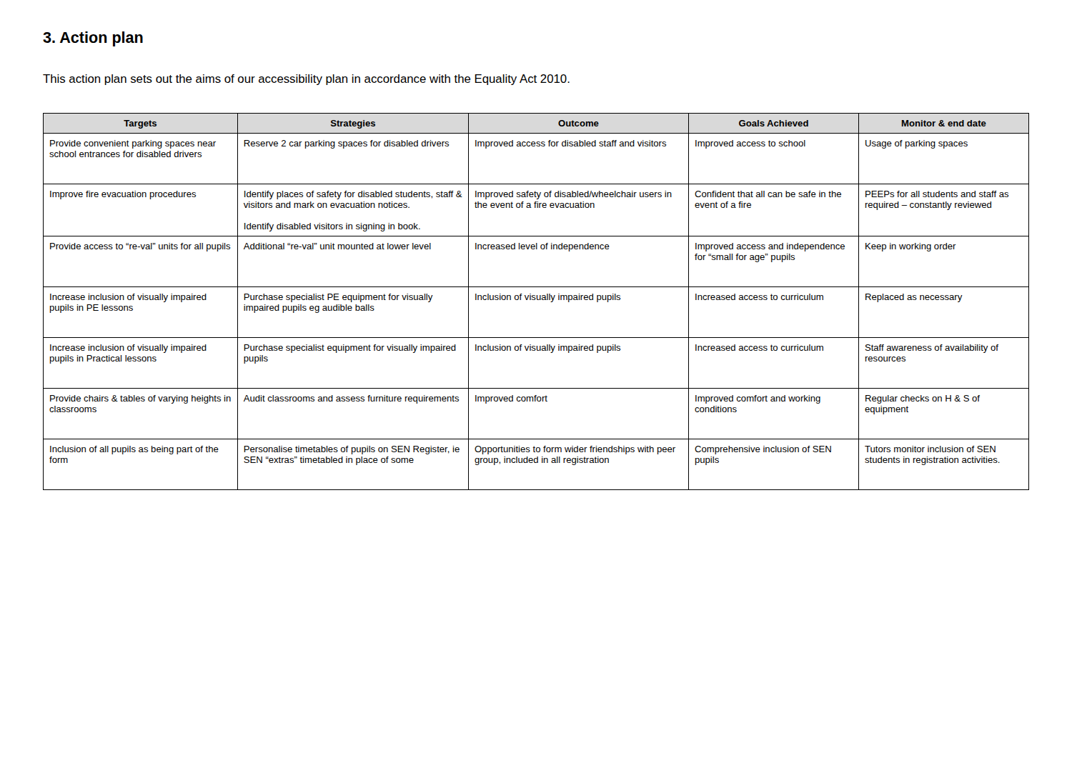3. Action plan
This action plan sets out the aims of our accessibility plan in accordance with the Equality Act 2010.
| Targets | Strategies | Outcome | Goals Achieved | Monitor & end date |
| --- | --- | --- | --- | --- |
| Provide convenient parking spaces near school entrances for disabled drivers | Reserve 2 car parking spaces for disabled drivers | Improved access for disabled staff and visitors | Improved access to school | Usage of parking spaces |
| Improve fire evacuation procedures | Identify places of safety for disabled students, staff & visitors and mark on evacuation notices. Identify disabled visitors in signing in book. | Improved safety of disabled/wheelchair users in the event of a fire evacuation | Confident that all can be safe in the event of a fire | PEEPs for all students and staff as required – constantly reviewed |
| Provide access to “re-val” units for all pupils | Additional “re-val” unit mounted at lower level | Increased level of independence | Improved access and independence for “small for age” pupils | Keep in working order |
| Increase inclusion of visually impaired pupils in PE lessons | Purchase specialist PE equipment for visually impaired pupils eg audible balls | Inclusion of visually impaired pupils | Increased access to curriculum | Replaced as necessary |
| Increase inclusion of visually impaired pupils in Practical lessons | Purchase specialist equipment for visually impaired pupils | Inclusion of visually impaired pupils | Increased access to curriculum | Staff awareness of availability of resources |
| Provide chairs & tables of varying heights in classrooms | Audit classrooms and assess furniture requirements | Improved comfort | Improved comfort and working conditions | Regular checks on H & S of equipment |
| Inclusion of all pupils as being part of the form | Personalise timetables of pupils on SEN Register, ie SEN “extras” timetabled in place of some | Opportunities to form wider friendships with peer group, included in all registration | Comprehensive inclusion of SEN pupils | Tutors monitor inclusion of SEN students in registration activities. |